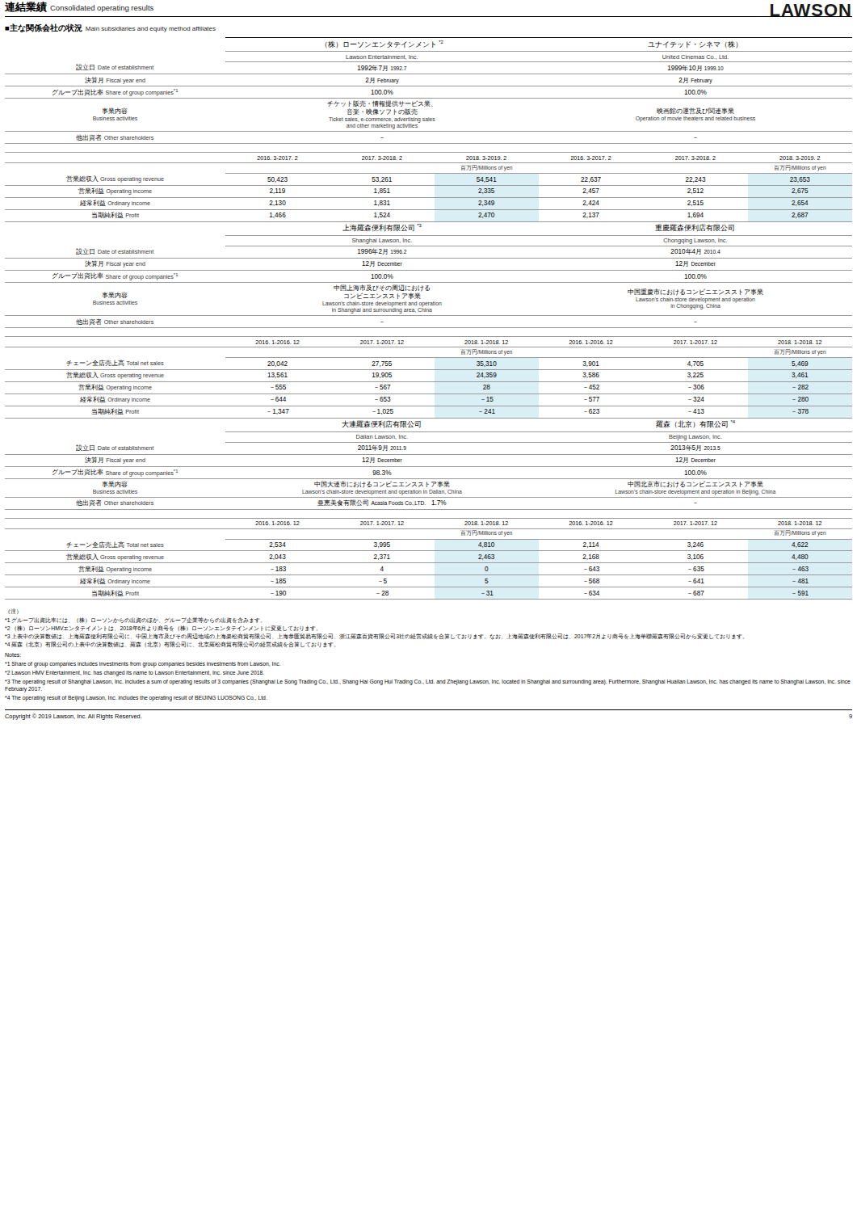LAWSON
連結業績Consolidated operating results
■主な関係会社の状況Main subsidiaries and equity method affiliates
| | （株）ローソンエンタテインメント *2 | ユナイテッド・シネマ（株） |
| | Lawson Entertainment, Inc. | United Cinemas Co., Ltd. |
| 設立日 Date of establishment | 1992年7月 1992.7 | 1999年10月 1999.10 |
| 決算月 Fiscal year end | 2月 February | 2月 February |
| グループ出資比率 Share of group companies *1 | 100.0% | 100.0% |
| 事業内容 Business activities | チケット販売・情報提供サービス業、 音楽・映像ソフトの販売 Ticket sales, e-commerce, advertising sales and other marketing activities | 映画館の運営及び関連事業 Operation of movie theaters and related business |
| 他出資者 Other shareholders | － | － |
| | 2016. 3-2017. 2 | 2017. 3-2018. 2 | 2018. 3-2019. 2 | 2016. 3-2017. 2 | 2017. 3-2018. 2 | 2018. 3-2019. 2 |
| | | | 百万円/Millions of yen | | | 百万円/Millions of yen |
| 営業総収入 Gross operating revenue | 50,423 | 53,261 | 54,541 | 22,637 | 22,243 | 23,653 |
| 営業利益 Operating income | 2,119 | 1,851 | 2,335 | 2,457 | 2,512 | 2,675 |
| 経常利益 Ordinary income | 2,130 | 1,831 | 2,349 | 2,424 | 2,515 | 2,654 |
| 当期純利益 Profit | 1,466 | 1,524 | 2,470 | 2,137 | 1,694 | 2,687 |
| | 上海羅森便利有限公司 *3 | 重慶羅森便利店有限公司 |
| | Shanghai Lawson, Inc. | Chongqing Lawson, Inc. |
| 設立日 Date of establishment | 1996年2月 1996.2 | 2010年4月 2010.4 |
| 決算月 Fiscal year end | 12月 December | 12月 December |
| グループ出資比率 Share of group companies *1 | 100.0% | 100.0% |
| 事業内容 Business activities | 中国上海市及びその周辺における コンビニエンスストア事業 Lawson's chain-store development and operation in Shanghai and surrounding area, China | 中国重慶市におけるコンビニエンスストア事業 Lawson's chain-store development and operation in Chongqing, China |
| 他出資者 Other shareholders | － | － |
| | 2016. 1-2016. 12 | 2017. 1-2017. 12 | 2018. 1-2018. 12 | 2016. 1-2016. 12 | 2017. 1-2017. 12 | 2018. 1-2018. 12 |
| | | | 百万円/Millions of yen | | | 百万円/Millions of yen |
| チェーン全店売上高 Total net sales | 20,042 | 27,755 | 35,310 | 3,901 | 4,705 | 5,469 |
| 営業総収入 Gross operating revenue | 13,561 | 19,905 | 24,359 | 3,586 | 3,225 | 3,461 |
| 営業利益 Operating income | －555 | －567 | 28 | －452 | －306 | －282 |
| 経常利益 Ordinary income | －644 | －653 | －15 | －577 | －324 | －280 |
| 当期純利益 Profit | －1,347 | －1,025 | －241 | －623 | －413 | －378 |
| | 大連羅森便利店有限公司 | 羅森（北京）有限公司 *4 |
| | Dalian Lawson, Inc. | Beijing Lawson, Inc. |
| 設立日 Date of establishment | 2011年9月 2011.9 | 2013年5月 2013.5 |
| 決算月 Fiscal year end | 12月 December | 12月 December |
| グループ出資比率 Share of group companies *1 | 98.3% | 100.0% |
| 事業内容 Business activities | 中国大連市におけるコンビニエンスストア事業 Lawson's chain-store development and operation in Dalian, China | 中国北京市におけるコンビニエンスストア事業 Lawson's chain-store development and operation in Beijing, China |
| 他出資者 Other shareholders | 亜恵美食有限公司 Acasia Foods Co.,LTD. 1.7% | － |
| | 2016. 1-2016. 12 | 2017. 1-2017. 12 | 2018. 1-2018. 12 | 2016. 1-2016. 12 | 2017. 1-2017. 12 | 2018. 1-2018. 12 |
| | | | 百万円/Millions of yen | | | 百万円/Millions of yen |
| チェーン全店売上高 Total net sales | 2,534 | 3,995 | 4,810 | 2,114 | 3,246 | 4,622 |
| 営業総収入 Gross operating revenue | 2,043 | 2,371 | 2,463 | 2,168 | 3,106 | 4,480 |
| 営業利益 Operating income | －183 | 4 | 0 | －643 | －635 | －463 |
| 経常利益 Ordinary income | －185 | －5 | 5 | －568 | －641 | －481 |
| 当期純利益 Profit | －190 | －28 | －31 | －634 | －687 | －591 |
（注）
*1 グループ出資比率には、（株）ローソンからの出資のほか、グループ企業等からの出資を含みます。
*2 （株）ローソンHMVエンタテイメントは、2018年6月より商号を（株）ローソンエンタテインメントに変更しております。
*3 上表中の決算数値は、上海羅森便利有限公司に、中国上海市及びその周辺地域の上海楽松商貿有限公司、上海恭匯貿易有限公司、浙江羅森百貨有限公司3社の経営成績を合算しております。なお、上海羅森便利有限公司は、2017年2月より商号を上海華聯羅森有限公司から変更しております。
*4 羅森（北京）有限公司の上表中の決算数値は、羅森（北京）有限公司に、北京羅松商貿有限公司の経営成績を合算しております。
Notes:
*1 Share of group companies includes investments from group companies besides investments from Lawson, Inc.
*2 Lawson HMV Entertainment, Inc. has changed its name to Lawson Entertainment, Inc. since June 2018.
*3 The operating result of Shanghai Lawson, Inc. includes a sum of operating results of 3 companies (Shanghai Le Song Trading Co., Ltd., Shang Hai Gong Hui Trading Co., Ltd. and Zhejiang Lawson, Inc. located in Shanghai and surrounding area). Furthermore, Shanghai Hualian Lawson, Inc. has changed its name to Shanghai Lawson, Inc. since February 2017.
*4 The operating result of Beijing Lawson, Inc. includes the operating result of BEIJING LUOSONG Co., Ltd.
Copyright © 2019 Lawson, Inc. All Rights Reserved.
9